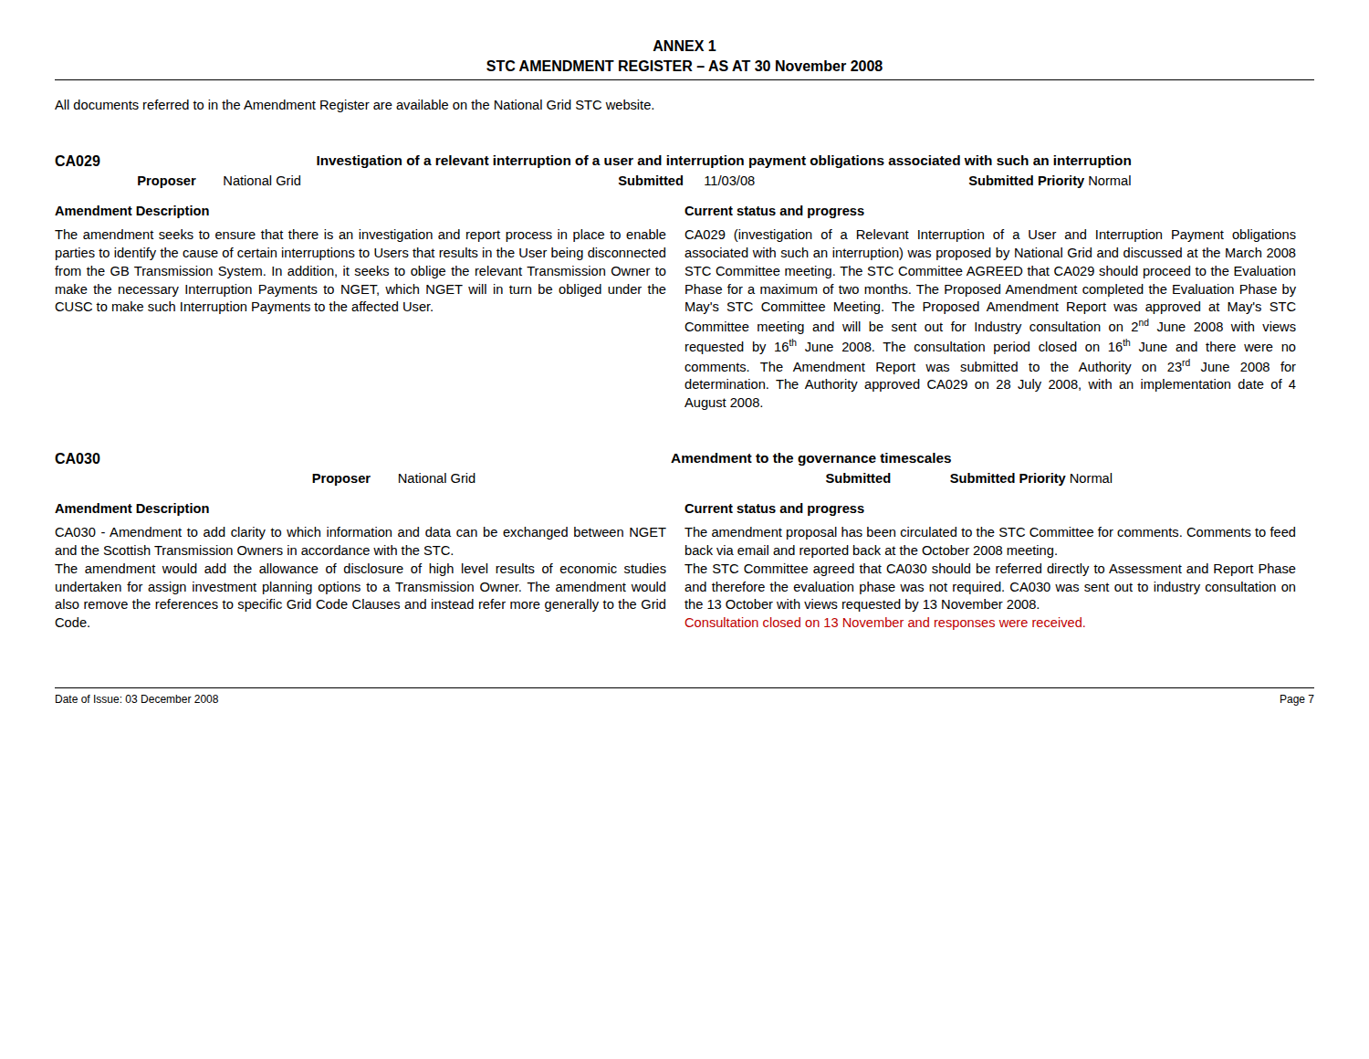ANNEX 1
STC AMENDMENT REGISTER – AS AT 30 November 2008
All documents referred to in the Amendment Register are available on the National Grid STC website.
| CA029 | Investigation of a relevant interruption of a user and interruption payment obligations associated with such an interruption |
| Proposer | National Grid | Submitted | 11/03/08 | Submitted Priority | Normal |
| Amendment Description | Current status and progress |
| --- | --- |
| The amendment seeks to ensure that there is an investigation and report process in place to enable parties to identify the cause of certain interruptions to Users that results in the User being disconnected from the GB Transmission System. In addition, it seeks to oblige the relevant Transmission Owner to make the necessary Interruption Payments to NGET, which NGET will in turn be obliged under the CUSC to make such Interruption Payments to the affected User. | CA029 (investigation of a Relevant Interruption of a User and Interruption Payment obligations associated with such an interruption) was proposed by National Grid and discussed at the March 2008 STC Committee meeting. The STC Committee AGREED that CA029 should proceed to the Evaluation Phase for a maximum of two months. The Proposed Amendment completed the Evaluation Phase by May's STC Committee Meeting. The Proposed Amendment Report was approved at May's STC Committee meeting and will be sent out for Industry consultation on 2 nd June 2008 with views requested by 16 th June 2008. The consultation period closed on 16 th June and there were no comments. The Amendment Report was submitted to the Authority on 23 rd June 2008 for determination. The Authority approved CA029 on 28 July 2008, with an implementation date of 4 August 2008. |
| CA030 | Amendment to the governance timescales |
| Proposer | National Grid | Submitted | | Submitted Priority | Normal |
| Amendment Description | Current status and progress |
| --- | --- |
| CA030 - Amendment to add clarity to which information and data can be exchanged between NGET and the Scottish Transmission Owners in accordance with the STC. The amendment would add the allowance of disclosure of high level results of economic studies undertaken for assign investment planning options to a Transmission Owner. The amendment would also remove the references to specific Grid Code Clauses and instead refer more generally to the Grid Code. | The amendment proposal has been circulated to the STC Committee for comments. Comments to feed back via email and reported back at the October 2008 meeting. The STC Committee agreed that CA030 should be referred directly to Assessment and Report Phase and therefore the evaluation phase was not required. CA030 was sent out to industry consultation on the 13 October with views requested by 13 November 2008. Consultation closed on 13 November and responses were received. |
Date of Issue: 03 December 2008 Page 7